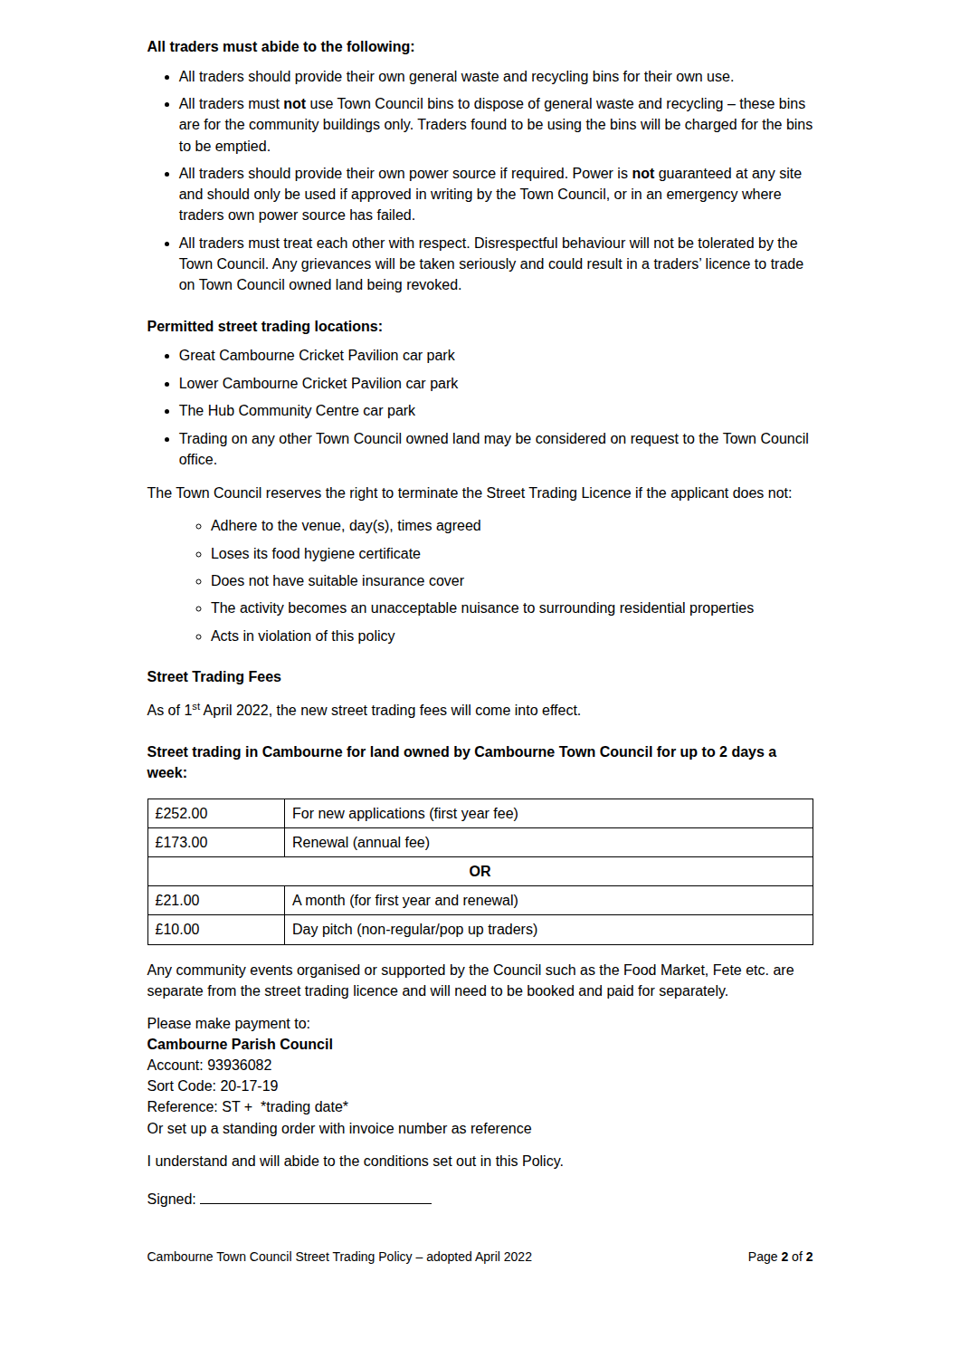All traders must abide to the following:
All traders should provide their own general waste and recycling bins for their own use.
All traders must not use Town Council bins to dispose of general waste and recycling – these bins are for the community buildings only. Traders found to be using the bins will be charged for the bins to be emptied.
All traders should provide their own power source if required. Power is not guaranteed at any site and should only be used if approved in writing by the Town Council, or in an emergency where traders own power source has failed.
All traders must treat each other with respect. Disrespectful behaviour will not be tolerated by the Town Council. Any grievances will be taken seriously and could result in a traders’ licence to trade on Town Council owned land being revoked.
Permitted street trading locations:
Great Cambourne Cricket Pavilion car park
Lower Cambourne Cricket Pavilion car park
The Hub Community Centre car park
Trading on any other Town Council owned land may be considered on request to the Town Council office.
The Town Council reserves the right to terminate the Street Trading Licence if the applicant does not:
Adhere to the venue, day(s), times agreed
Loses its food hygiene certificate
Does not have suitable insurance cover
The activity becomes an unacceptable nuisance to surrounding residential properties
Acts in violation of this policy
Street Trading Fees
As of 1st April 2022, the new street trading fees will come into effect.
Street trading in Cambourne for land owned by Cambourne Town Council for up to 2 days a week:
| £252.00 | For new applications (first year fee) |
| £173.00 | Renewal (annual fee) |
| OR |
| £21.00 | A month (for first year and renewal) |
| £10.00 | Day pitch (non-regular/pop up traders) |
Any community events organised or supported by the Council such as the Food Market, Fete etc. are separate from the street trading licence and will need to be booked and paid for separately.
Please make payment to:
Cambourne Parish Council
Account: 93936082
Sort Code: 20-17-19
Reference: ST + *trading date*
Or set up a standing order with invoice number as reference
I understand and will abide to the conditions set out in this Policy.
Signed:
Cambourne Town Council Street Trading Policy – adopted April 2022 Page 2 of 2